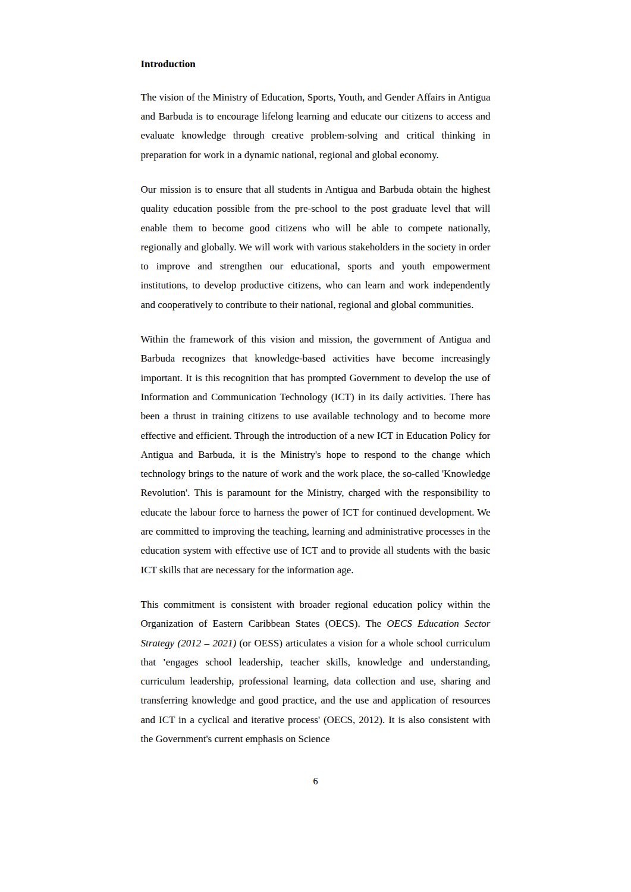Introduction
The vision of the Ministry of Education, Sports, Youth, and Gender Affairs in Antigua and Barbuda is to encourage lifelong learning and educate our citizens to access and evaluate knowledge through creative problem-solving and critical thinking in preparation for work in a dynamic national, regional and global economy.
Our mission is to ensure that all students in Antigua and Barbuda obtain the highest quality education possible from the pre-school to the post graduate level that will enable them to become good citizens who will be able to compete nationally, regionally and globally. We will work with various stakeholders in the society in order to improve and strengthen our educational, sports and youth empowerment institutions, to develop productive citizens, who can learn and work independently and cooperatively to contribute to their national, regional and global communities.
Within the framework of this vision and mission, the government of Antigua and Barbuda recognizes that knowledge-based activities have become increasingly important. It is this recognition that has prompted Government to develop the use of Information and Communication Technology (ICT) in its daily activities. There has been a thrust in training citizens to use available technology and to become more effective and efficient. Through the introduction of a new ICT in Education Policy for Antigua and Barbuda, it is the Ministry's hope to respond to the change which technology brings to the nature of work and the work place, the so-called 'Knowledge Revolution'. This is paramount for the Ministry, charged with the responsibility to educate the labour force to harness the power of ICT for continued development. We are committed to improving the teaching, learning and administrative processes in the education system with effective use of ICT and to provide all students with the basic ICT skills that are necessary for the information age.
This commitment is consistent with broader regional education policy within the Organization of Eastern Caribbean States (OECS). The OECS Education Sector Strategy (2012 – 2021) (or OESS) articulates a vision for a whole school curriculum that 'engages school leadership, teacher skills, knowledge and understanding, curriculum leadership, professional learning, data collection and use, sharing and transferring knowledge and good practice, and the use and application of resources and ICT in a cyclical and iterative process' (OECS, 2012). It is also consistent with the Government's current emphasis on Science
6